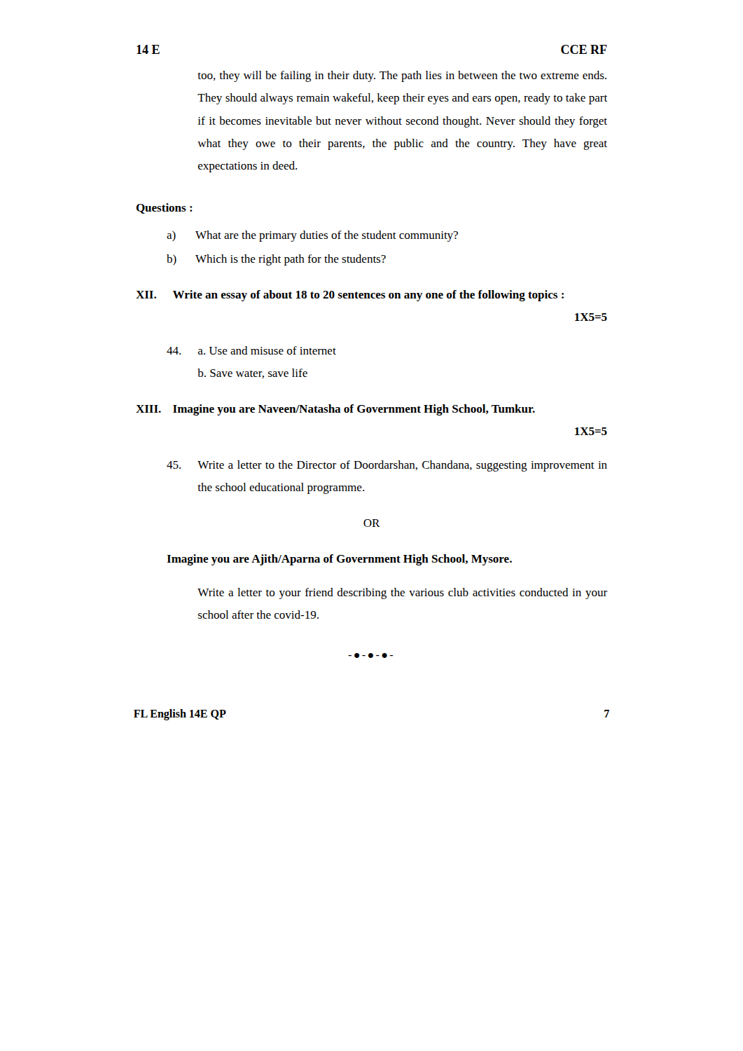14 E CCE RF
too, they will be failing in their duty. The path lies in between the two extreme ends. They should always remain wakeful, keep their eyes and ears open, ready to take part if it becomes inevitable but never without second thought. Never should they forget what they owe to their parents, the public and the country. They have great expectations in deed.
Questions :
a) What are the primary duties of the student community?
b) Which is the right path for the students?
XII.
Write an essay of about 18 to 20 sentences on any one of the following topics : 1X5=5
44.
a. Use and misuse of internet
b. Save water, save life
XIII.
Imagine you are Naveen/Natasha of Government High School, Tumkur.
1X5=5
45.
Write a letter to the Director of Doordarshan, Chandana, suggesting improvement in the school educational programme.
OR
Imagine you are Ajith/Aparna of Government High School, Mysore.
Write a letter to your friend describing the various club activities conducted in your school after the covid-19.
-●-●-●-
FL English 14E QP 7